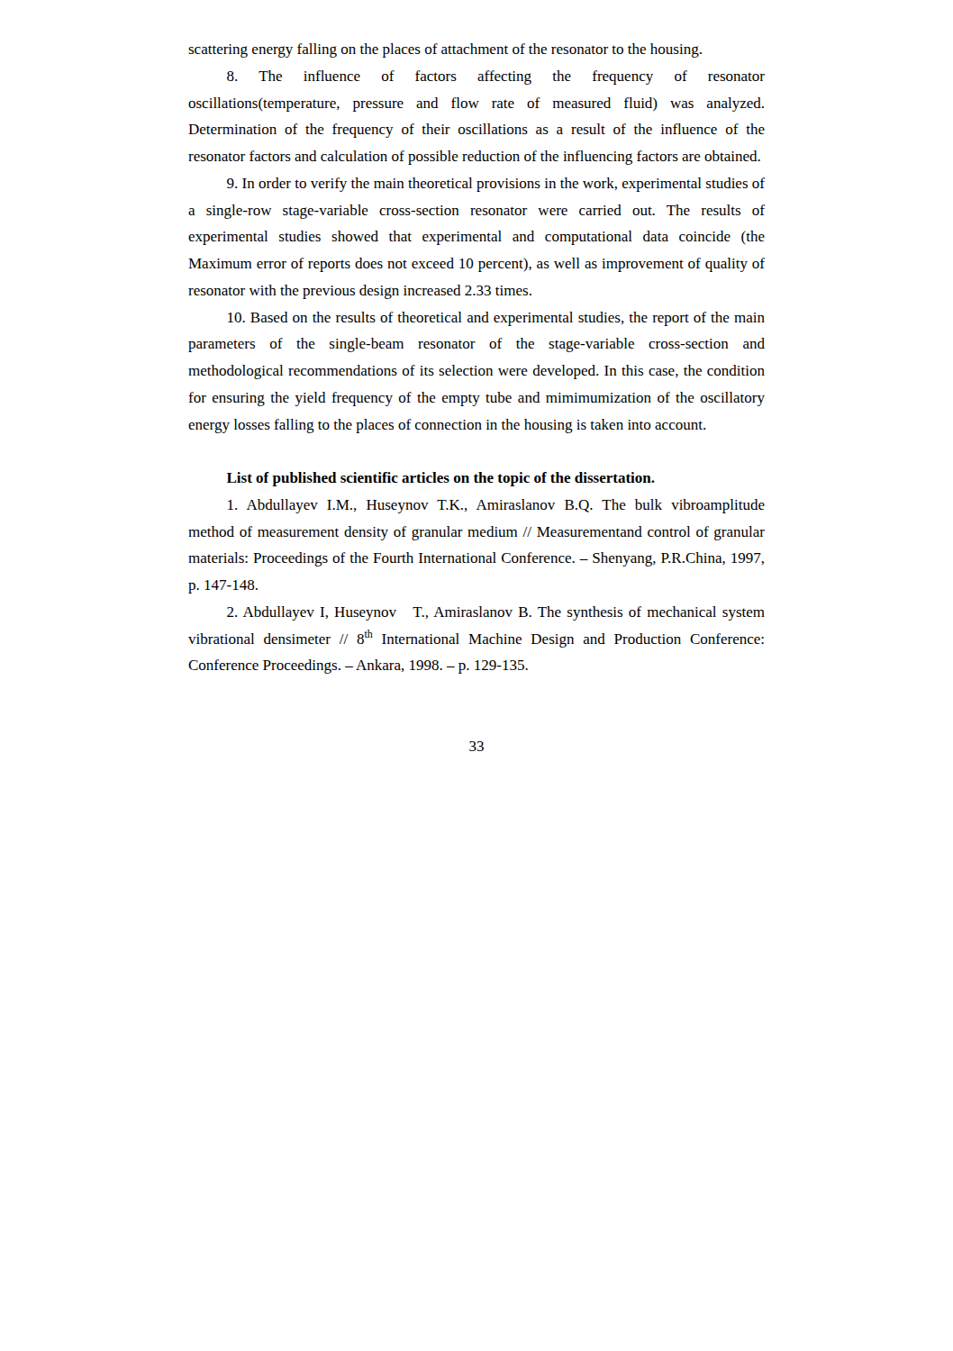scattering energy falling on the places of attachment of the resonator to the housing.
8. The influence of factors affecting the frequency of resonator oscillations(temperature, pressure and flow rate of measured fluid) was analyzed. Determination of the frequency of their oscillations as a result of the influence of the resonator factors and calculation of possible reduction of the influencing factors are obtained.
9. In order to verify the main theoretical provisions in the work, experimental studies of a single-row stage-variable cross-section resonator were carried out. The results of experimental studies showed that experimental and computational data coincide (the Maximum error of reports does not exceed 10 percent), as well as improvement of quality of resonator with the previous design increased 2.33 times.
10. Based on the results of theoretical and experimental studies, the report of the main parameters of the single-beam resonator of the stage-variable cross-section and methodological recommendations of its selection were developed. In this case, the condition for ensuring the yield frequency of the empty tube and mimimumization of the oscillatory energy losses falling to the places of connection in the housing is taken into account.
List of published scientific articles on the topic of the dissertation.
1. Abdullayev I.M., Huseynov T.K., Amiraslanov B.Q. The bulk vibroamplitude method of measurement density of granular medium // Measurementand control of granular materials: Proceedings of the Fourth International Conference. – Shenyang, P.R.China, 1997, p. 147-148.
2. Abdullayev I, Huseynov T., Amiraslanov B. The synthesis of mechanical system vibrational densimeter // 8th International Machine Design and Production Conference: Conference Proceedings. – Ankara, 1998. – p. 129-135.
33